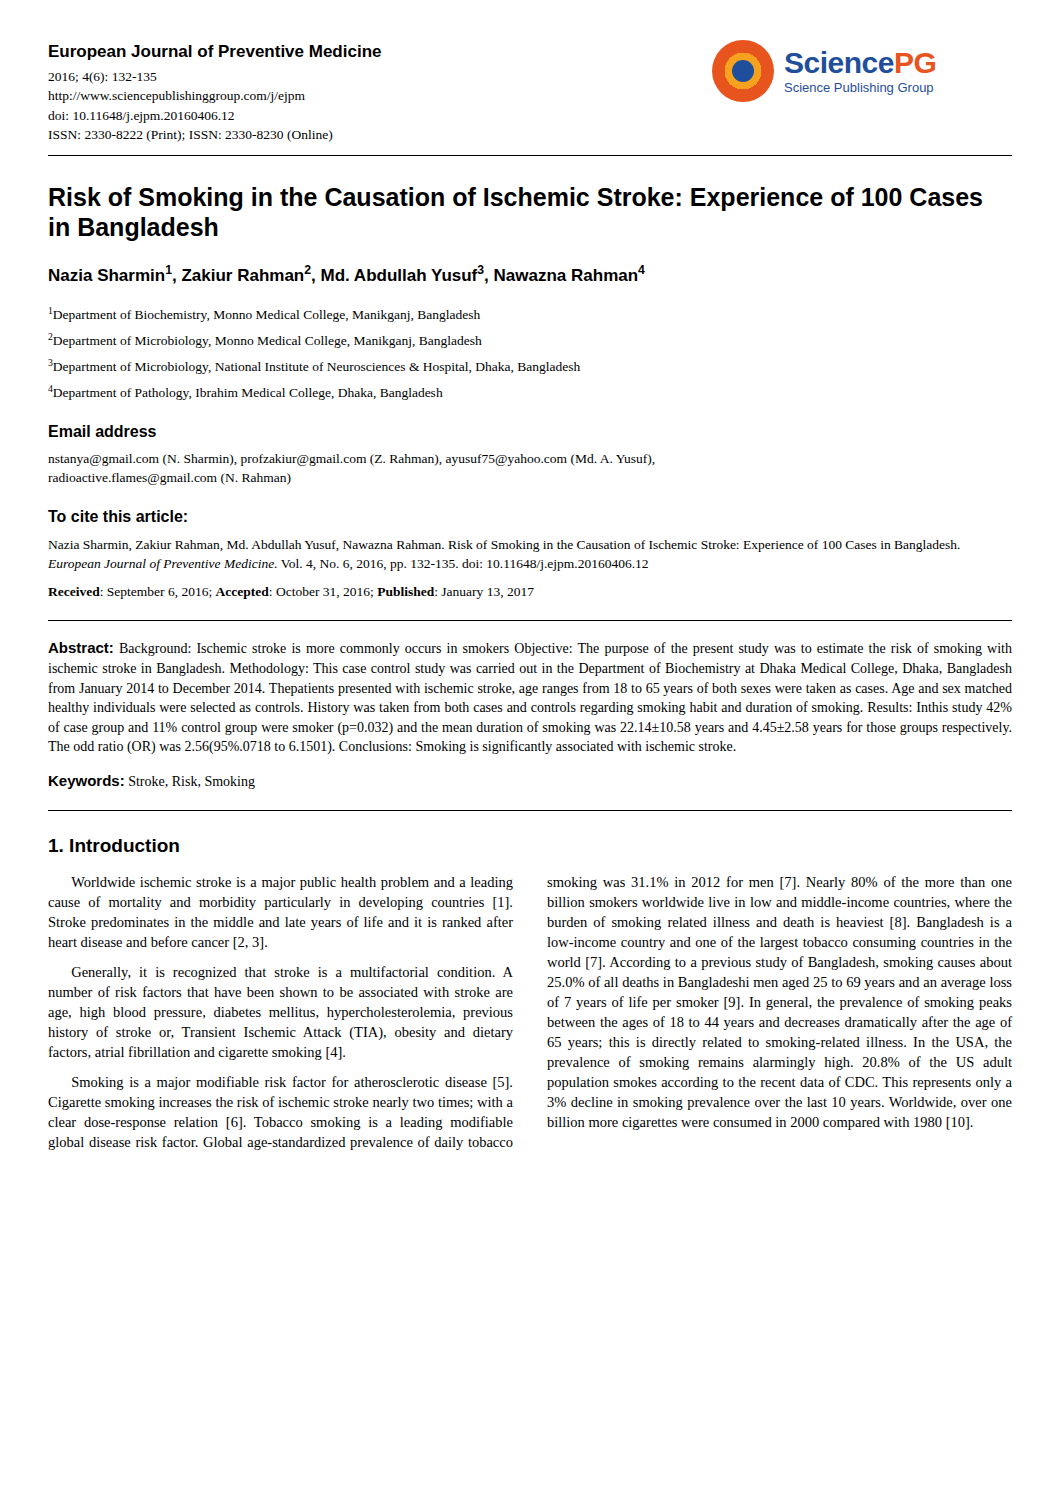European Journal of Preventive Medicine
2016; 4(6): 132-135 http://www.sciencepublishinggroup.com/j/ejpm doi: 10.11648/j.ejpm.20160406.12 ISSN: 2330-8222 (Print); ISSN: 2330-8230 (Online)
Science PG
Science Publishing Group
Risk of Smoking in the Causation of Ischemic Stroke: Experience of 100 Cases in Bangladesh
Nazia Sharmin1, Zakiur Rahman2, Md. Abdullah Yusuf3, Nawazna Rahman4
1Department of Biochemistry, Monno Medical College, Manikganj, Bangladesh
2Department of Microbiology, Monno Medical College, Manikganj, Bangladesh
3Department of Microbiology, National Institute of Neurosciences & Hospital, Dhaka, Bangladesh
4Department of Pathology, Ibrahim Medical College, Dhaka, Bangladesh
Email address
nstanya@gmail.com (N. Sharmin), profzakiur@gmail.com (Z. Rahman), ayusuf75@yahoo.com (Md. A. Yusuf),
radioactive.flames@gmail.com (N. Rahman)
To cite this article:
Nazia Sharmin, Zakiur Rahman, Md. Abdullah Yusuf, Nawazna Rahman. Risk of Smoking in the Causation of Ischemic Stroke: Experience of 100 Cases in Bangladesh. European Journal of Preventive Medicine. Vol. 4, No. 6, 2016, pp. 132-135. doi: 10.11648/j.ejpm.20160406.12
Received: September 6, 2016; Accepted: October 31, 2016; Published: January 13, 2017
Abstract: Background: Ischemic stroke is more commonly occurs in smokers Objective: The purpose of the present study was to estimate the risk of smoking with ischemic stroke in Bangladesh. Methodology: This case control study was carried out in the Department of Biochemistry at Dhaka Medical College, Dhaka, Bangladesh from January 2014 to December 2014. Thepatients presented with ischemic stroke, age ranges from 18 to 65 years of both sexes were taken as cases. Age and sex matched healthy individuals were selected as controls. History was taken from both cases and controls regarding smoking habit and duration of smoking. Results: Inthis study 42% of case group and 11% control group were smoker (p=0.032) and the mean duration of smoking was 22.14±10.58 years and 4.45±2.58 years for those groups respectively. The odd ratio (OR) was 2.56(95%.0718 to 6.1501). Conclusions: Smoking is significantly associated with ischemic stroke.
Keywords: Stroke, Risk, Smoking
1. Introduction
Worldwide ischemic stroke is a major public health problem and a leading cause of mortality and morbidity particularly in developing countries [1]. Stroke predominates in the middle and late years of life and it is ranked after heart disease and before cancer [2, 3].
Generally, it is recognized that stroke is a multifactorial condition. A number of risk factors that have been shown to be associated with stroke are age, high blood pressure, diabetes mellitus, hypercholesterolemia, previous history of stroke or, Transient Ischemic Attack (TIA), obesity and dietary factors, atrial fibrillation and cigarette smoking [4].
Smoking is a major modifiable risk factor for atherosclerotic disease [5]. Cigarette smoking increases the risk of ischemic stroke nearly two times; with a clear dose-response relation [6]. Tobacco smoking is a leading modifiable global disease risk factor. Global age-standardized prevalence of daily tobacco smoking was 31.1% in 2012 for men [7]. Nearly 80% of the more than one billion smokers worldwide live in low and middle-income countries, where the burden of smoking related illness and death is heaviest [8]. Bangladesh is a low-income country and one of the largest tobacco consuming countries in the world [7]. According to a previous study of Bangladesh, smoking causes about 25.0% of all deaths in Bangladeshi men aged 25 to 69 years and an average loss of 7 years of life per smoker [9]. In general, the prevalence of smoking peaks between the ages of 18 to 44 years and decreases dramatically after the age of 65 years; this is directly related to smoking-related illness. In the USA, the prevalence of smoking remains alarmingly high. 20.8% of the US adult population smokes according to the recent data of CDC. This represents only a 3% decline in smoking prevalence over the last 10 years. Worldwide, over one billion more cigarettes were consumed in 2000 compared with 1980 [10].